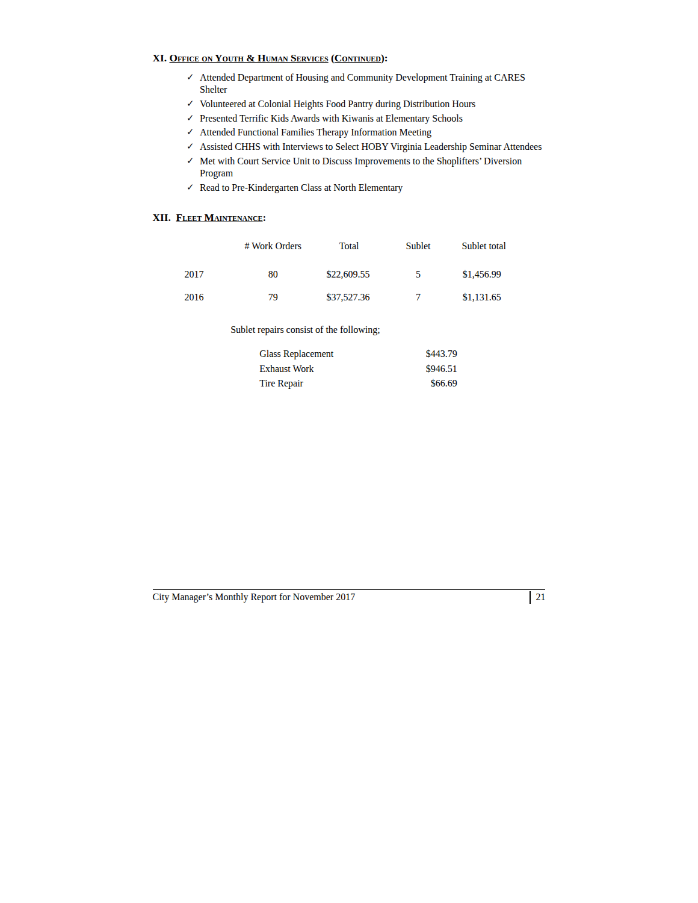XI. Office on Youth & Human Services (Continued):
Attended Department of Housing and Community Development Training at CARES Shelter
Volunteered at Colonial Heights Food Pantry during Distribution Hours
Presented Terrific Kids Awards with Kiwanis at Elementary Schools
Attended Functional Families Therapy Information Meeting
Assisted CHHS with Interviews to Select HOBY Virginia Leadership Seminar Attendees
Met with Court Service Unit to Discuss Improvements to the Shoplifters’ Diversion Program
Read to Pre-Kindergarten Class at North Elementary
XII. Fleet Maintenance:
| | # Work Orders | Total | Sublet | Sublet total |
| --- | --- | --- | --- | --- |
| 2017 | 80 | $22,609.55 | 5 | $1,456.99 |
| 2016 | 79 | $37,527.36 | 7 | $1,131.65 |
Sublet repairs consist of the following;
| Glass Replacement | $443.79 |
| Exhaust Work | $946.51 |
| Tire Repair | $66.69 |
City Manager’s Monthly Report for November 2017 21